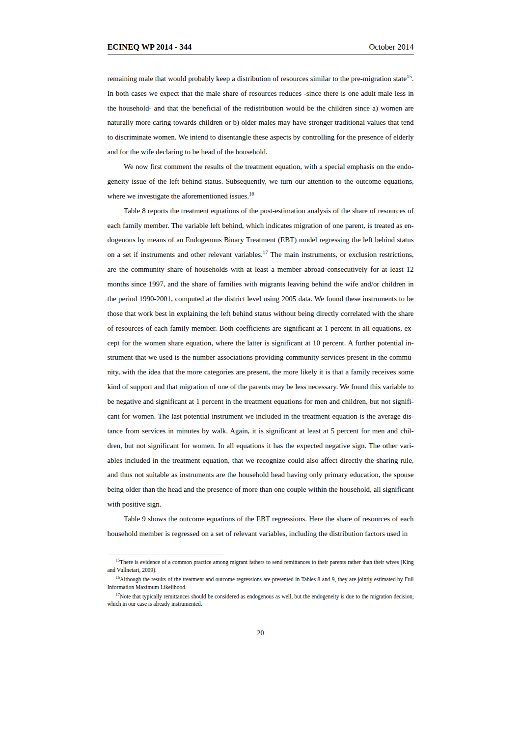ECINEQ WP 2014 - 344
October 2014
remaining male that would probably keep a distribution of resources similar to the pre-migration state15. In both cases we expect that the male share of resources reduces -since there is one adult male less in the household- and that the beneficial of the redistribution would be the children since a) women are naturally more caring towards children or b) older males may have stronger traditional values that tend to discriminate women. We intend to disentangle these aspects by controlling for the presence of elderly and for the wife declaring to be head of the household.
We now first comment the results of the treatment equation, with a special emphasis on the endogeneity issue of the left behind status. Subsequently, we turn our attention to the outcome equations, where we investigate the aforementioned issues.16
Table 8 reports the treatment equations of the post-estimation analysis of the share of resources of each family member. The variable left behind, which indicates migration of one parent, is treated as endogenous by means of an Endogenous Binary Treatment (EBT) model regressing the left behind status on a set if instruments and other relevant variables.17 The main instruments, or exclusion restrictions, are the community share of households with at least a member abroad consecutively for at least 12 months since 1997, and the share of families with migrants leaving behind the wife and/or children in the period 1990-2001, computed at the district level using 2005 data. We found these instruments to be those that work best in explaining the left behind status without being directly correlated with the share of resources of each family member. Both coefficients are significant at 1 percent in all equations, except for the women share equation, where the latter is significant at 10 percent. A further potential instrument that we used is the number associations providing community services present in the community, with the idea that the more categories are present, the more likely it is that a family receives some kind of support and that migration of one of the parents may be less necessary. We found this variable to be negative and significant at 1 percent in the treatment equations for men and children, but not significant for women. The last potential instrument we included in the treatment equation is the average distance from services in minutes by walk. Again, it is significant at least at 5 percent for men and children, but not significant for women. In all equations it has the expected negative sign. The other variables included in the treatment equation, that we recognize could also affect directly the sharing rule, and thus not suitable as instruments are the household head having only primary education, the spouse being older than the head and the presence of more than one couple within the household, all significant with positive sign.
Table 9 shows the outcome equations of the EBT regressions. Here the share of resources of each household member is regressed on a set of relevant variables, including the distribution factors used in
15There is evidence of a common practice among migrant fathers to send remittances to their parents rather than their wives (King and Vullnetari, 2009).
16Although the results of the treatment and outcome regressions are presented in Tables 8 and 9, they are jointly estimated by Full Information Maximum Likelihood.
17Note that typically remittances should be considered as endogenous as well, but the endogeneity is due to the migration decision, which in our case is already instrumented.
20